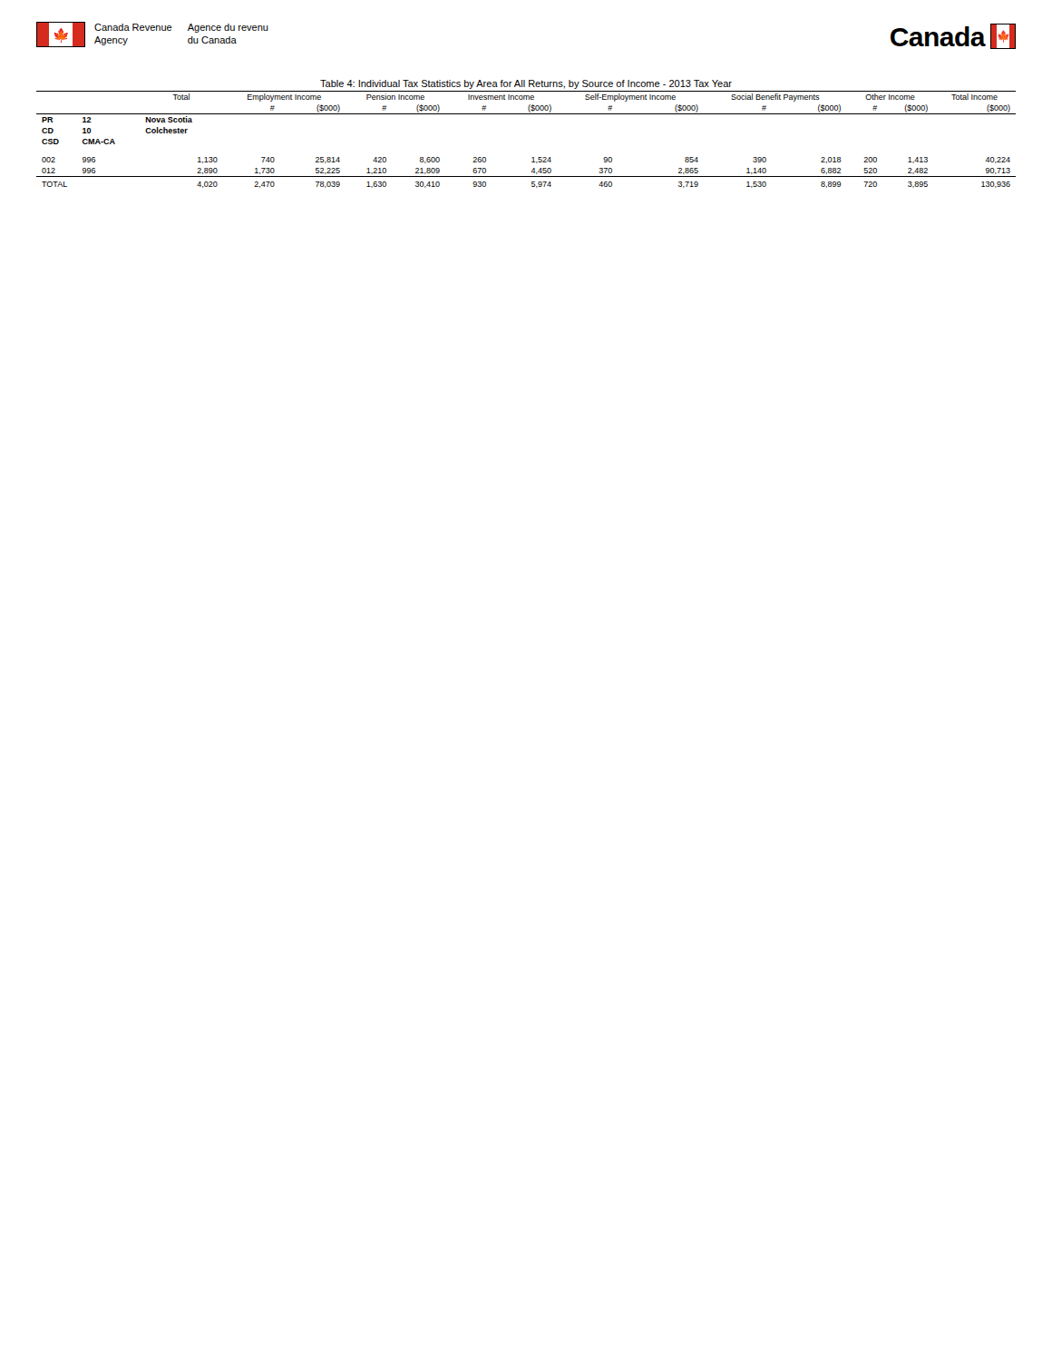🍁
Canada Revenue
Agency
Agence du revenu
du Canada
Canada🍁
Table 4: Individual Tax Statistics by Area for All Returns, by Source of Income - 2013 Tax Year
| | Total | Employment Income | Pension Income | Invesment Income | Self-Employment Income | Social Benefit Payments | Other Income | Total Income |
| --- | --- | --- | --- | --- | --- | --- | --- | --- |
| | | # | ($000) | # | ($000) | # | ($000) | # | ($000) | # | ($000) | # | ($000) | ($000) |
| PR | 12 | Nova Scotia | |
| CD | 10 | Colchester | |
| CSD | CMA-CA | |
| 002 | 996 | 1,130 | 740 | 25,814 | 420 | 8,600 | 260 | 1,524 | 90 | 854 | 390 | 2,018 | 200 | 1,413 | 40,224 |
| 012 | 996 | 2,890 | 1,730 | 52,225 | 1,210 | 21,809 | 670 | 4,450 | 370 | 2,865 | 1,140 | 6,882 | 520 | 2,482 | 90,713 |
| TOTAL | 4,020 | 2,470 | 78,039 | 1,630 | 30,410 | 930 | 5,974 | 460 | 3,719 | 1,530 | 8,899 | 720 | 3,895 | 130,936 |